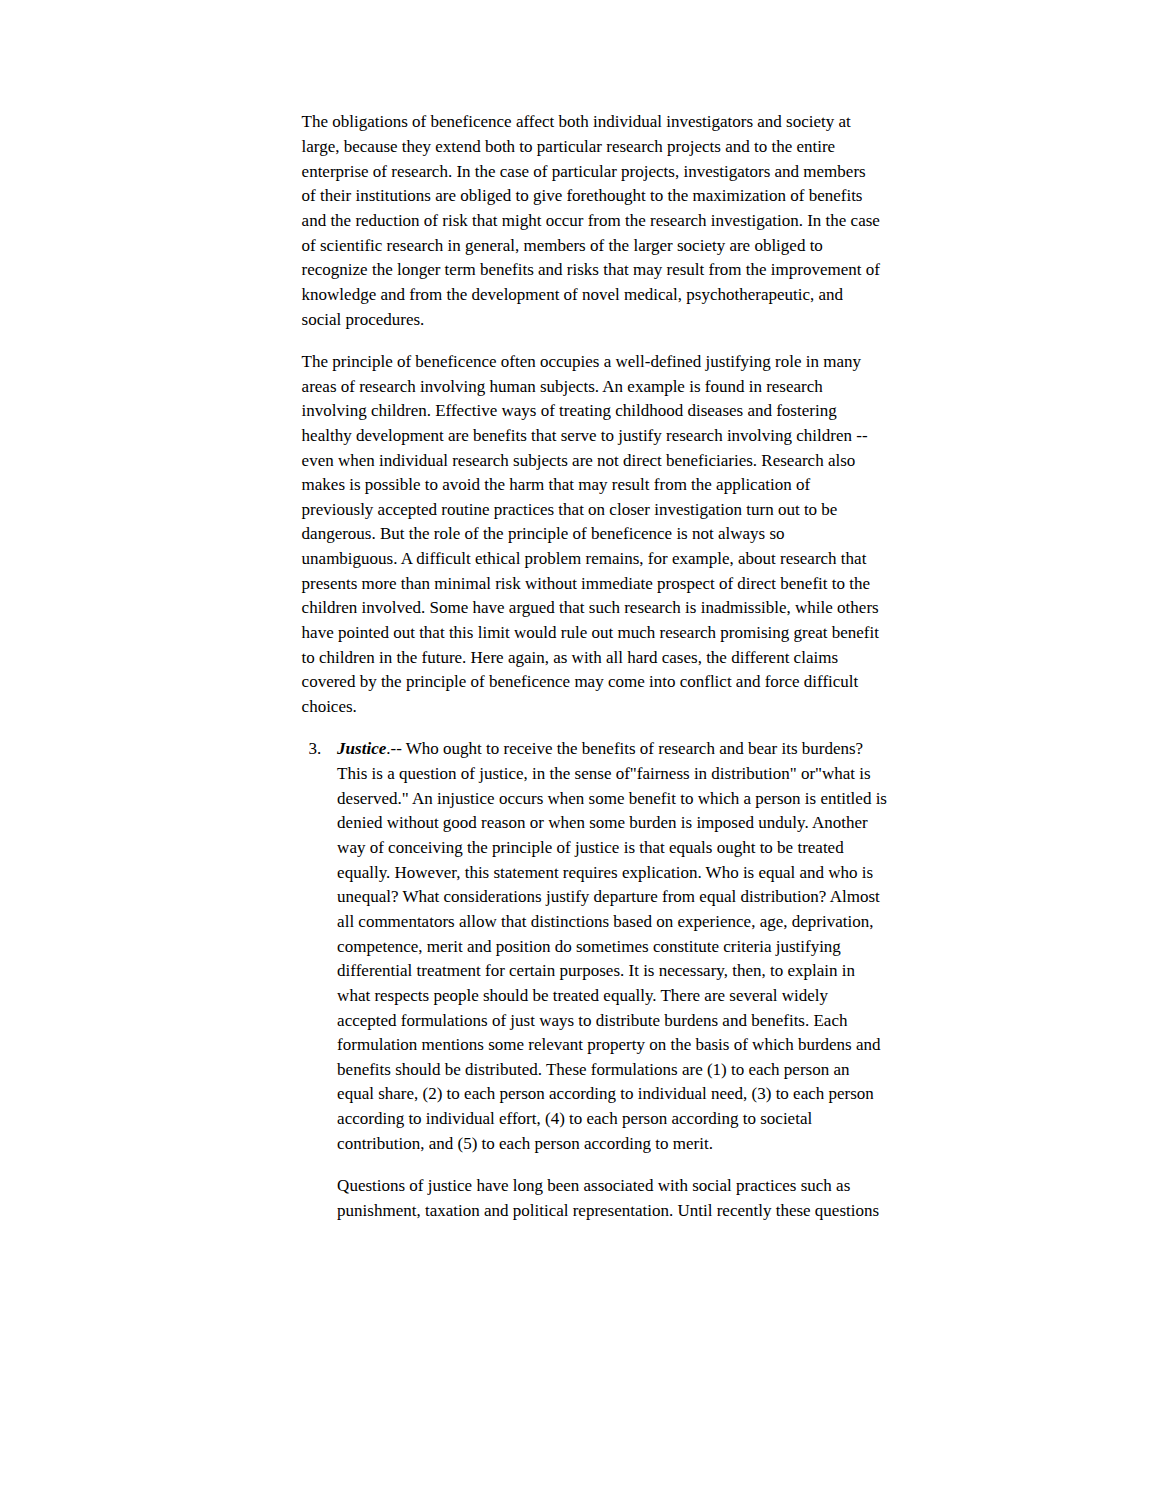The obligations of beneficence affect both individual investigators and society at large, because they extend both to particular research projects and to the entire enterprise of research. In the case of particular projects, investigators and members of their institutions are obliged to give forethought to the maximization of benefits and the reduction of risk that might occur from the research investigation. In the case of scientific research in general, members of the larger society are obliged to recognize the longer term benefits and risks that may result from the improvement of knowledge and from the development of novel medical, psychotherapeutic, and social procedures.
The principle of beneficence often occupies a well-defined justifying role in many areas of research involving human subjects. An example is found in research involving children. Effective ways of treating childhood diseases and fostering healthy development are benefits that serve to justify research involving children -- even when individual research subjects are not direct beneficiaries. Research also makes is possible to avoid the harm that may result from the application of previously accepted routine practices that on closer investigation turn out to be dangerous. But the role of the principle of beneficence is not always so unambiguous. A difficult ethical problem remains, for example, about research that presents more than minimal risk without immediate prospect of direct benefit to the children involved. Some have argued that such research is inadmissible, while others have pointed out that this limit would rule out much research promising great benefit to children in the future. Here again, as with all hard cases, the different claims covered by the principle of beneficence may come into conflict and force difficult choices.
Justice.-- Who ought to receive the benefits of research and bear its burdens? This is a question of justice, in the sense of"fairness in distribution" or"what is deserved." An injustice occurs when some benefit to which a person is entitled is denied without good reason or when some burden is imposed unduly. Another way of conceiving the principle of justice is that equals ought to be treated equally. However, this statement requires explication. Who is equal and who is unequal? What considerations justify departure from equal distribution? Almost all commentators allow that distinctions based on experience, age, deprivation, competence, merit and position do sometimes constitute criteria justifying differential treatment for certain purposes. It is necessary, then, to explain in what respects people should be treated equally. There are several widely accepted formulations of just ways to distribute burdens and benefits. Each formulation mentions some relevant property on the basis of which burdens and benefits should be distributed. These formulations are (1) to each person an equal share, (2) to each person according to individual need, (3) to each person according to individual effort, (4) to each person according to societal contribution, and (5) to each person according to merit.
Questions of justice have long been associated with social practices such as punishment, taxation and political representation. Until recently these questions